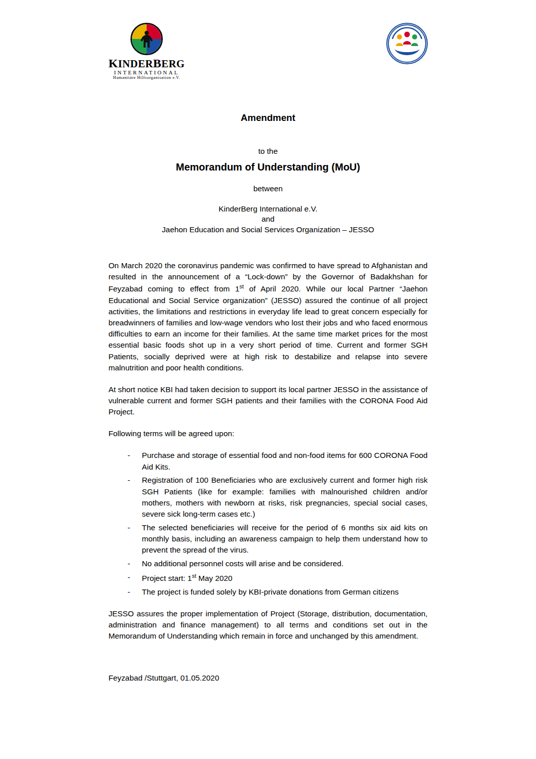KINDERBERG
INTERNATIONAL
Humanitäre Hilfsorganisation e.V.
Amendment
to the
Memorandum of Understanding (MoU)
between
KinderBerg International e.V.
and
Jaehon Education and Social Services Organization – JESSO
On March 2020 the coronavirus pandemic was confirmed to have spread to Afghanistan and resulted in the announcement of a “Lock-down” by the Governor of Badakhshan for Feyzabad coming to effect from 1st of April 2020. While our local Partner “Jaehon Educational and Social Service organization” (JESSO) assured the continue of all project activities, the limitations and restrictions in everyday life lead to great concern especially for breadwinners of families and low-wage vendors who lost their jobs and who faced enormous difficulties to earn an income for their families. At the same time market prices for the most essential basic foods shot up in a very short period of time. Current and former SGH Patients, socially deprived were at high risk to destabilize and relapse into severe malnutrition and poor health conditions.
At short notice KBI had taken decision to support its local partner JESSO in the assistance of vulnerable current and former SGH patients and their families with the CORONA Food Aid Project.
Following terms will be agreed upon:
Purchase and storage of essential food and non-food items for 600 CORONA Food Aid Kits.
Registration of 100 Beneficiaries who are exclusively current and former high risk SGH Patients (like for example: families with malnourished children and/or mothers, mothers with newborn at risks, risk pregnancies, special social cases, severe sick long-term cases etc.)
The selected beneficiaries will receive for the period of 6 months six aid kits on monthly basis, including an awareness campaign to help them understand how to prevent the spread of the virus.
No additional personnel costs will arise and be considered.
Project start: 1st May 2020
The project is funded solely by KBI-private donations from German citizens
JESSO assures the proper implementation of Project (Storage, distribution, documentation, administration and finance management) to all terms and conditions set out in the Memorandum of Understanding which remain in force and unchanged by this amendment.
Feyzabad /Stuttgart, 01.05.2020